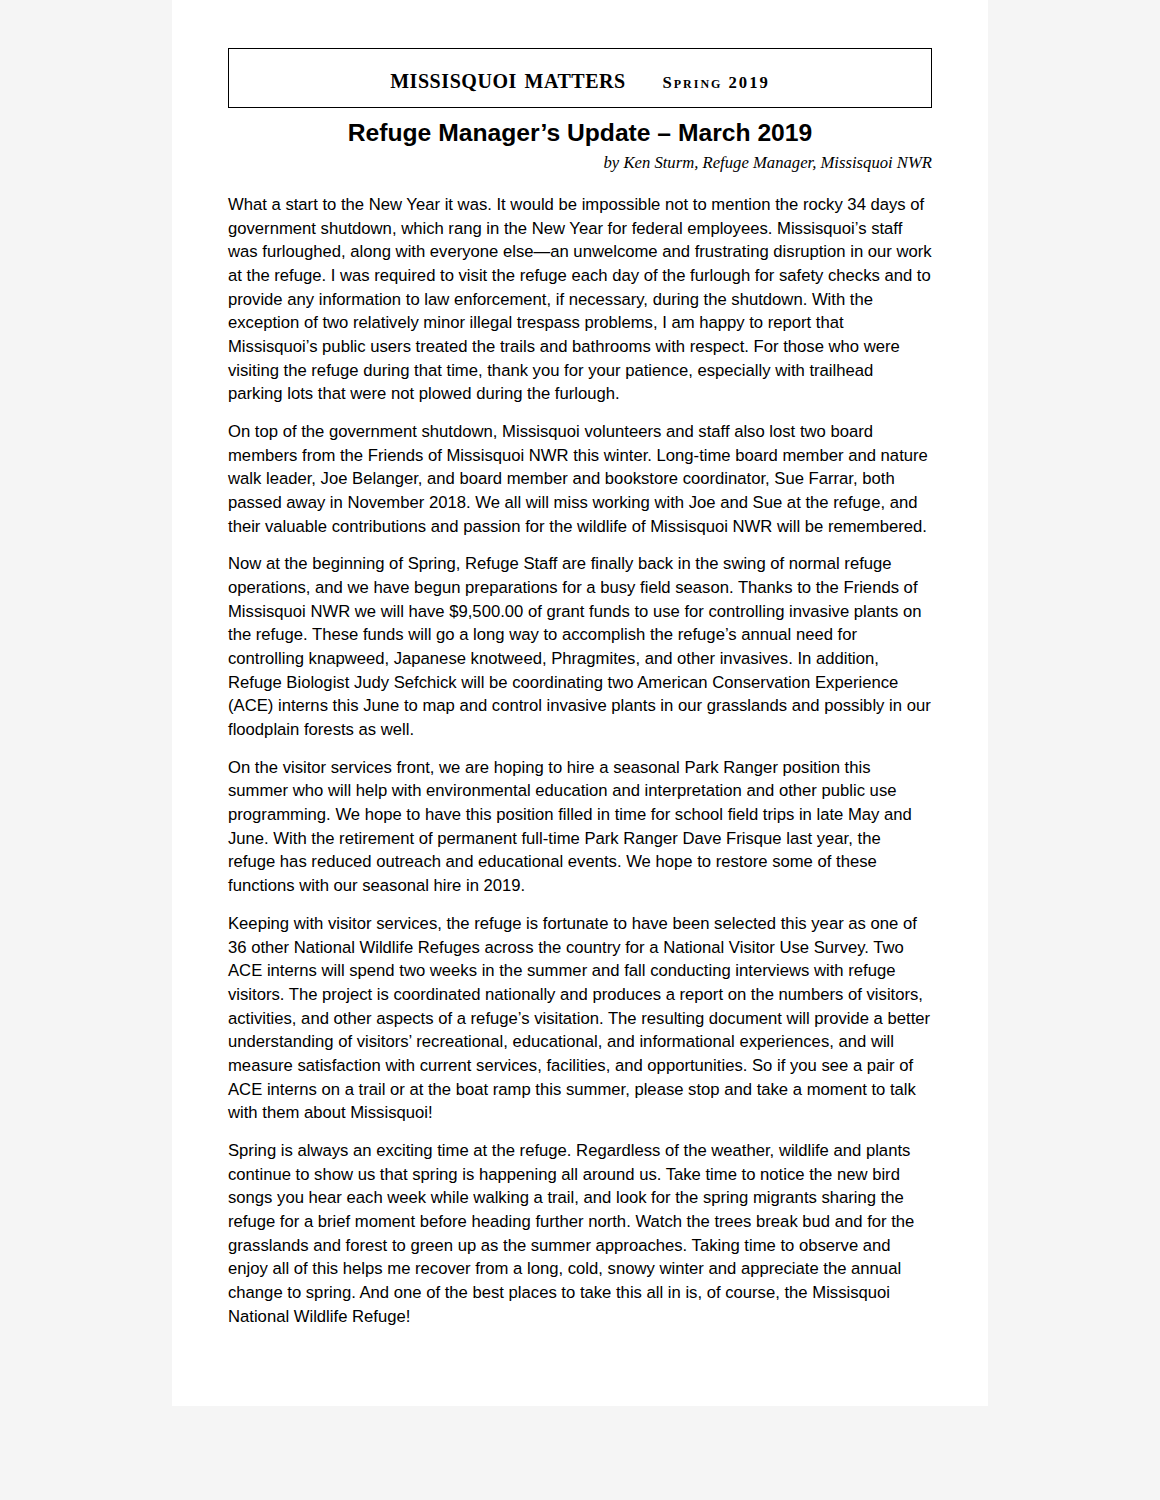Missisquoi Matters Spring 2019
Refuge Manager’s Update – March 2019
by Ken Sturm, Refuge Manager, Missisquoi NWR
What a start to the New Year it was. It would be impossible not to mention the rocky 34 days of government shutdown, which rang in the New Year for federal employees. Missisquoi’s staff was furloughed, along with everyone else—an unwelcome and frustrating disruption in our work at the refuge. I was required to visit the refuge each day of the furlough for safety checks and to provide any information to law enforcement, if necessary, during the shutdown. With the exception of two relatively minor illegal trespass problems, I am happy to report that Missisquoi’s public users treated the trails and bathrooms with respect. For those who were visiting the refuge during that time, thank you for your patience, especially with trailhead parking lots that were not plowed during the furlough.
On top of the government shutdown, Missisquoi volunteers and staff also lost two board members from the Friends of Missisquoi NWR this winter. Long-time board member and nature walk leader, Joe Belanger, and board member and bookstore coordinator, Sue Farrar, both passed away in November 2018. We all will miss working with Joe and Sue at the refuge, and their valuable contributions and passion for the wildlife of Missisquoi NWR will be remembered.
Now at the beginning of Spring, Refuge Staff are finally back in the swing of normal refuge operations, and we have begun preparations for a busy field season. Thanks to the Friends of Missisquoi NWR we will have $9,500.00 of grant funds to use for controlling invasive plants on the refuge. These funds will go a long way to accomplish the refuge’s annual need for controlling knapweed, Japanese knotweed, Phragmites, and other invasives. In addition, Refuge Biologist Judy Sefchick will be coordinating two American Conservation Experience (ACE) interns this June to map and control invasive plants in our grasslands and possibly in our floodplain forests as well.
On the visitor services front, we are hoping to hire a seasonal Park Ranger position this summer who will help with environmental education and interpretation and other public use programming. We hope to have this position filled in time for school field trips in late May and June. With the retirement of permanent full-time Park Ranger Dave Frisque last year, the refuge has reduced outreach and educational events. We hope to restore some of these functions with our seasonal hire in 2019.
Keeping with visitor services, the refuge is fortunate to have been selected this year as one of 36 other National Wildlife Refuges across the country for a National Visitor Use Survey. Two ACE interns will spend two weeks in the summer and fall conducting interviews with refuge visitors. The project is coordinated nationally and produces a report on the numbers of visitors, activities, and other aspects of a refuge’s visitation. The resulting document will provide a better understanding of visitors’ recreational, educational, and informational experiences, and will measure satisfaction with current services, facilities, and opportunities. So if you see a pair of ACE interns on a trail or at the boat ramp this summer, please stop and take a moment to talk with them about Missisquoi!
Spring is always an exciting time at the refuge. Regardless of the weather, wildlife and plants continue to show us that spring is happening all around us. Take time to notice the new bird songs you hear each week while walking a trail, and look for the spring migrants sharing the refuge for a brief moment before heading further north. Watch the trees break bud and for the grasslands and forest to green up as the summer approaches. Taking time to observe and enjoy all of this helps me recover from a long, cold, snowy winter and appreciate the annual change to spring. And one of the best places to take this all in is, of course, the Missisquoi National Wildlife Refuge!